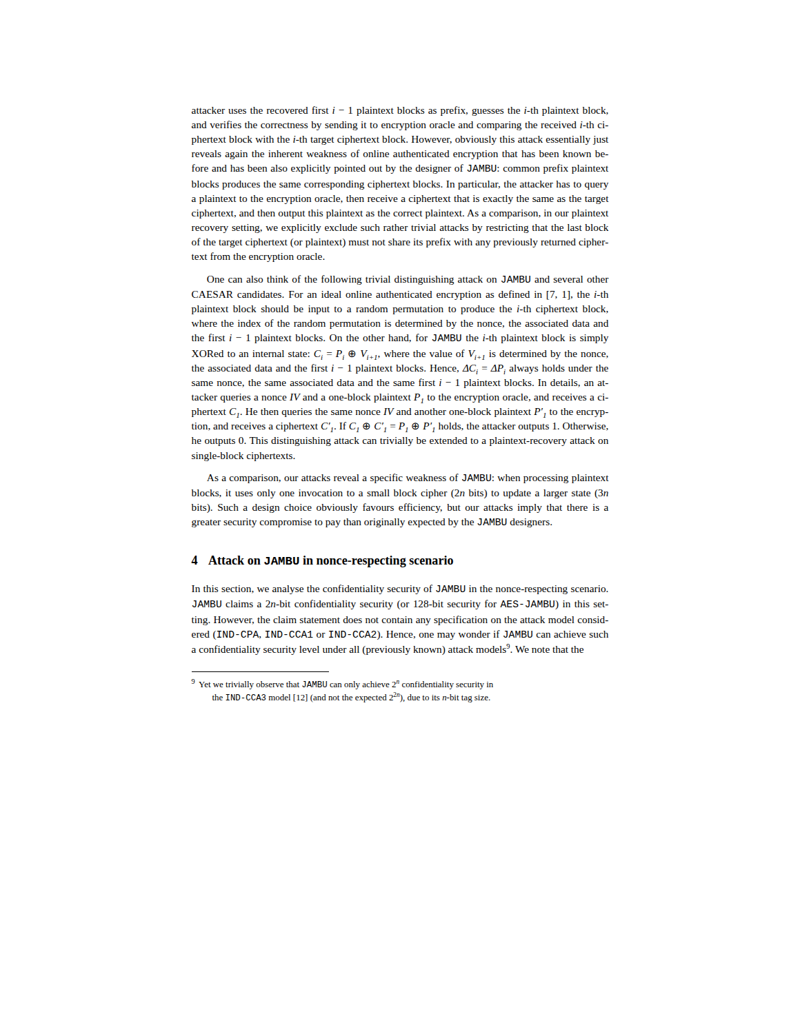attacker uses the recovered first i − 1 plaintext blocks as prefix, guesses the i-th plaintext block, and verifies the correctness by sending it to encryption oracle and comparing the received i-th ciphertext block with the i-th target ciphertext block. However, obviously this attack essentially just reveals again the inherent weakness of online authenticated encryption that has been known before and has been also explicitly pointed out by the designer of JAMBU: common prefix plaintext blocks produces the same corresponding ciphertext blocks. In particular, the attacker has to query a plaintext to the encryption oracle, then receive a ciphertext that is exactly the same as the target ciphertext, and then output this plaintext as the correct plaintext. As a comparison, in our plaintext recovery setting, we explicitly exclude such rather trivial attacks by restricting that the last block of the target ciphertext (or plaintext) must not share its prefix with any previously returned ciphertext from the encryption oracle.
One can also think of the following trivial distinguishing attack on JAMBU and several other CAESAR candidates. For an ideal online authenticated encryption as defined in [7, 1], the i-th plaintext block should be input to a random permutation to produce the i-th ciphertext block, where the index of the random permutation is determined by the nonce, the associated data and the first i − 1 plaintext blocks. On the other hand, for JAMBU the i-th plaintext block is simply XORed to an internal state: Ci = Pi ⊕ Vi+1, where the value of Vi+1 is determined by the nonce, the associated data and the first i − 1 plaintext blocks. Hence, ΔCi = ΔPi always holds under the same nonce, the same associated data and the same first i − 1 plaintext blocks. In details, an attacker queries a nonce IV and a one-block plaintext P1 to the encryption oracle, and receives a ciphertext C1. He then queries the same nonce IV and another one-block plaintext P′1 to the encryption, and receives a ciphertext C′1. If C1 ⊕ C′1 = P1 ⊕ P′1 holds, the attacker outputs 1. Otherwise, he outputs 0. This distinguishing attack can trivially be extended to a plaintext-recovery attack on single-block ciphertexts.
As a comparison, our attacks reveal a specific weakness of JAMBU: when processing plaintext blocks, it uses only one invocation to a small block cipher (2n bits) to update a larger state (3n bits). Such a design choice obviously favours efficiency, but our attacks imply that there is a greater security compromise to pay than originally expected by the JAMBU designers.
4 Attack on JAMBU in nonce-respecting scenario
In this section, we analyse the confidentiality security of JAMBU in the nonce-respecting scenario. JAMBU claims a 2n-bit confidentiality security (or 128-bit security for AES-JAMBU) in this setting. However, the claim statement does not contain any specification on the attack model considered (IND-CPA, IND-CCA1 or IND-CCA2). Hence, one may wonder if JAMBU can achieve such a confidentiality security level under all (previously known) attack models9. We note that the
9 Yet we trivially observe that JAMBU can only achieve 2n confidentiality security in the IND-CCA3 model [12] (and not the expected 22n), due to its n-bit tag size.